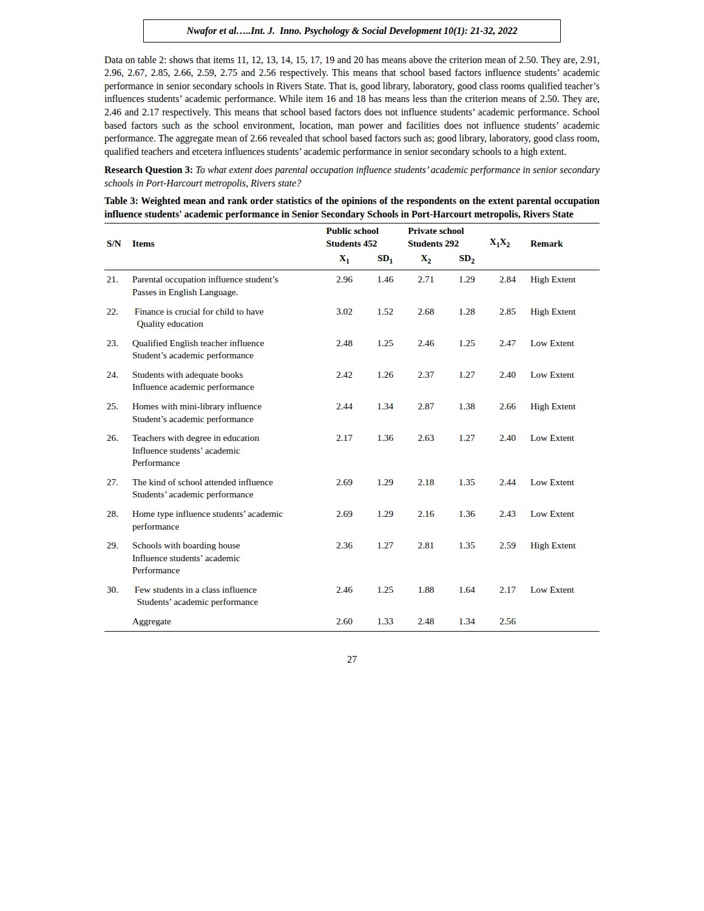Nwafor et al…..Int. J. Inno. Psychology & Social Development 10(1): 21-32, 2022
Data on table 2: shows that items 11, 12, 13, 14, 15, 17, 19 and 20 has means above the criterion mean of 2.50. They are, 2.91, 2.96, 2.67, 2.85, 2.66, 2.59, 2.75 and 2.56 respectively. This means that school based factors influence students’ academic performance in senior secondary schools in Rivers State. That is, good library, laboratory, good class rooms qualified teacher’s influences students’ academic performance. While item 16 and 18 has means less than the criterion means of 2.50. They are, 2.46 and 2.17 respectively. This means that school based factors does not influence students’ academic performance. School based factors such as the school environment, location, man power and facilities does not influence students’ academic performance. The aggregate mean of 2.66 revealed that school based factors such as; good library, laboratory, good class room, qualified teachers and etcetera influences students’ academic performance in senior secondary schools to a high extent.
Research Question 3: To what extent does parental occupation influence students’ academic performance in senior secondary schools in Port-Harcourt metropolis, Rivers state?
Table 3: Weighted mean and rank order statistics of the opinions of the respondents on the extent parental occupation influence students' academic performance in Senior Secondary Schools in Port-Harcourt metropolis, Rivers State
| S/N | Items | Public school Students 452 | Private school Students 292 | X 1 X 2 | Remark |
| --- | --- | --- | --- | --- | --- |
| | | X 1 | SD 1 | X 2 | SD 2 | | |
| 21. | Parental occupation influence student’s Passes in English Language. | 2.96 | 1.46 | 2.71 | 1.29 | 2.84 | High Extent |
| 22. | Finance is crucial for child to have Quality education | 3.02 | 1.52 | 2.68 | 1.28 | 2.85 | High Extent |
| 23. | Qualified English teacher influence Student’s academic performance | 2.48 | 1.25 | 2.46 | 1.25 | 2.47 | Low Extent |
| 24. | Students with adequate books Influence academic performance | 2.42 | 1.26 | 2.37 | 1.27 | 2.40 | Low Extent |
| 25. | Homes with mini-library influence Student’s academic performance | 2.44 | 1.34 | 2.87 | 1.38 | 2.66 | High Extent |
| 26. | Teachers with degree in education Influence students’ academic Performance | 2.17 | 1.36 | 2.63 | 1.27 | 2.40 | Low Extent |
| 27. | The kind of school attended influence Students’ academic performance | 2.69 | 1.29 | 2.18 | 1.35 | 2.44 | Low Extent |
| 28. | Home type influence students’ academic performance | 2.69 | 1.29 | 2.16 | 1.36 | 2.43 | Low Extent |
| 29. | Schools with boarding house Influence students’ academic Performance | 2.36 | 1.27 | 2.81 | 1.35 | 2.59 | High Extent |
| 30. | Few students in a class influence Students’ academic performance | 2.46 | 1.25 | 1.88 | 1.64 | 2.17 | Low Extent |
| | Aggregate | 2.60 | 1.33 | 2.48 | 1.34 | 2.56 | |
27